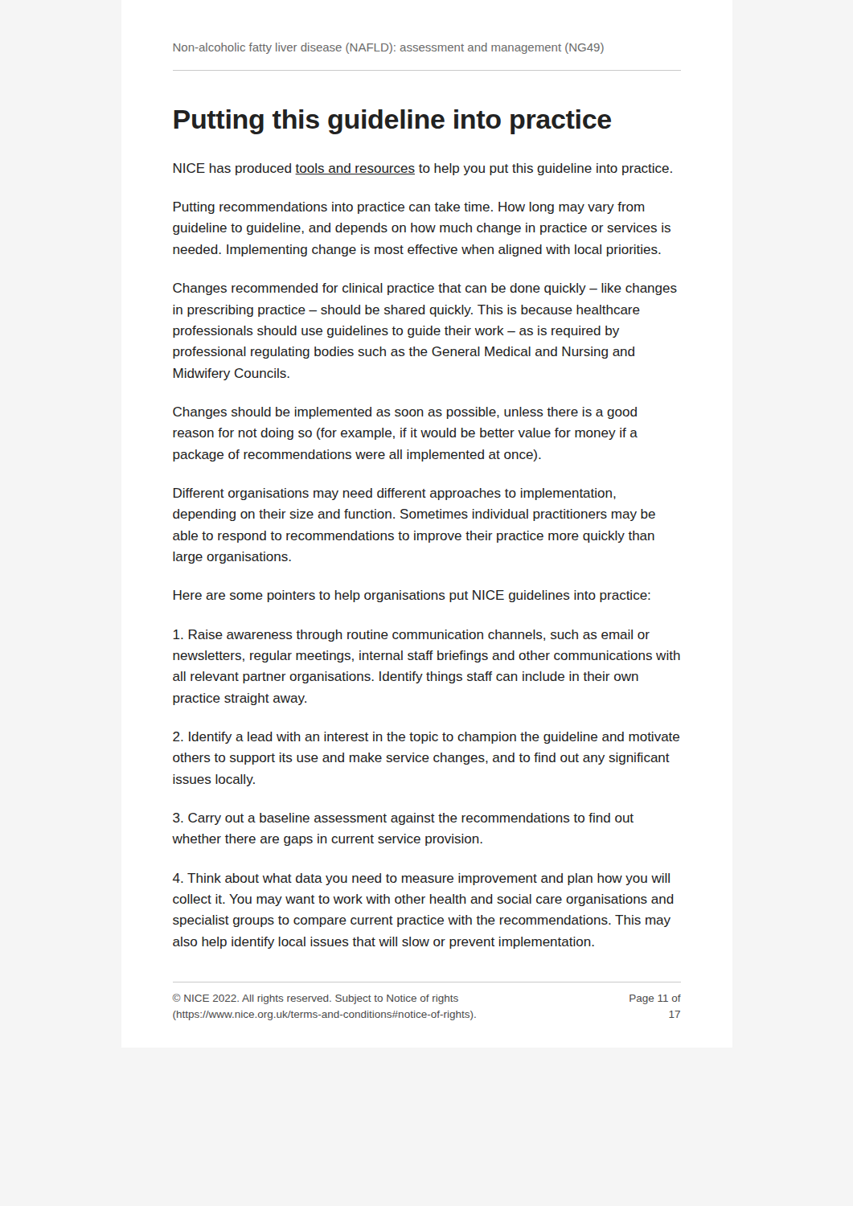Non-alcoholic fatty liver disease (NAFLD): assessment and management (NG49)
Putting this guideline into practice
NICE has produced tools and resources to help you put this guideline into practice.
Putting recommendations into practice can take time. How long may vary from guideline to guideline, and depends on how much change in practice or services is needed. Implementing change is most effective when aligned with local priorities.
Changes recommended for clinical practice that can be done quickly – like changes in prescribing practice – should be shared quickly. This is because healthcare professionals should use guidelines to guide their work – as is required by professional regulating bodies such as the General Medical and Nursing and Midwifery Councils.
Changes should be implemented as soon as possible, unless there is a good reason for not doing so (for example, if it would be better value for money if a package of recommendations were all implemented at once).
Different organisations may need different approaches to implementation, depending on their size and function. Sometimes individual practitioners may be able to respond to recommendations to improve their practice more quickly than large organisations.
Here are some pointers to help organisations put NICE guidelines into practice:
1. Raise awareness through routine communication channels, such as email or newsletters, regular meetings, internal staff briefings and other communications with all relevant partner organisations. Identify things staff can include in their own practice straight away.
2. Identify a lead with an interest in the topic to champion the guideline and motivate others to support its use and make service changes, and to find out any significant issues locally.
3. Carry out a baseline assessment against the recommendations to find out whether there are gaps in current service provision.
4. Think about what data you need to measure improvement and plan how you will collect it. You may want to work with other health and social care organisations and specialist groups to compare current practice with the recommendations. This may also help identify local issues that will slow or prevent implementation.
© NICE 2022. All rights reserved. Subject to Notice of rights (https://www.nice.org.uk/terms-and-conditions#notice-of-rights).
Page 11 of
17